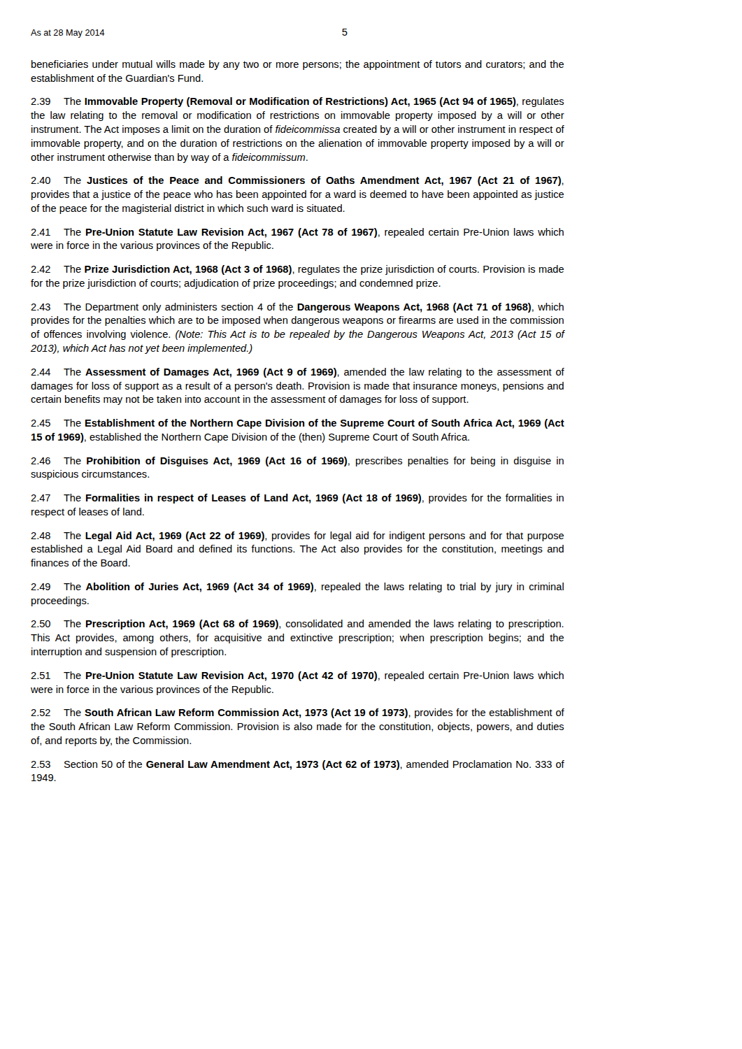As at 28 May 2014 5
beneficiaries under mutual wills made by any two or more persons; the appointment of tutors and curators; and the establishment of the Guardian's Fund.
2.39 The Immovable Property (Removal or Modification of Restrictions) Act, 1965 (Act 94 of 1965), regulates the law relating to the removal or modification of restrictions on immovable property imposed by a will or other instrument. The Act imposes a limit on the duration of fideicommissa created by a will or other instrument in respect of immovable property, and on the duration of restrictions on the alienation of immovable property imposed by a will or other instrument otherwise than by way of a fideicommissum.
2.40 The Justices of the Peace and Commissioners of Oaths Amendment Act, 1967 (Act 21 of 1967), provides that a justice of the peace who has been appointed for a ward is deemed to have been appointed as justice of the peace for the magisterial district in which such ward is situated.
2.41 The Pre-Union Statute Law Revision Act, 1967 (Act 78 of 1967), repealed certain Pre-Union laws which were in force in the various provinces of the Republic.
2.42 The Prize Jurisdiction Act, 1968 (Act 3 of 1968), regulates the prize jurisdiction of courts. Provision is made for the prize jurisdiction of courts; adjudication of prize proceedings; and condemned prize.
2.43 The Department only administers section 4 of the Dangerous Weapons Act, 1968 (Act 71 of 1968), which provides for the penalties which are to be imposed when dangerous weapons or firearms are used in the commission of offences involving violence. (Note: This Act is to be repealed by the Dangerous Weapons Act, 2013 (Act 15 of 2013), which Act has not yet been implemented.)
2.44 The Assessment of Damages Act, 1969 (Act 9 of 1969), amended the law relating to the assessment of damages for loss of support as a result of a person's death. Provision is made that insurance moneys, pensions and certain benefits may not be taken into account in the assessment of damages for loss of support.
2.45 The Establishment of the Northern Cape Division of the Supreme Court of South Africa Act, 1969 (Act 15 of 1969), established the Northern Cape Division of the (then) Supreme Court of South Africa.
2.46 The Prohibition of Disguises Act, 1969 (Act 16 of 1969), prescribes penalties for being in disguise in suspicious circumstances.
2.47 The Formalities in respect of Leases of Land Act, 1969 (Act 18 of 1969), provides for the formalities in respect of leases of land.
2.48 The Legal Aid Act, 1969 (Act 22 of 1969), provides for legal aid for indigent persons and for that purpose established a Legal Aid Board and defined its functions. The Act also provides for the constitution, meetings and finances of the Board.
2.49 The Abolition of Juries Act, 1969 (Act 34 of 1969), repealed the laws relating to trial by jury in criminal proceedings.
2.50 The Prescription Act, 1969 (Act 68 of 1969), consolidated and amended the laws relating to prescription. This Act provides, among others, for acquisitive and extinctive prescription; when prescription begins; and the interruption and suspension of prescription.
2.51 The Pre-Union Statute Law Revision Act, 1970 (Act 42 of 1970), repealed certain Pre-Union laws which were in force in the various provinces of the Republic.
2.52 The South African Law Reform Commission Act, 1973 (Act 19 of 1973), provides for the establishment of the South African Law Reform Commission. Provision is also made for the constitution, objects, powers, and duties of, and reports by, the Commission.
2.53 Section 50 of the General Law Amendment Act, 1973 (Act 62 of 1973), amended Proclamation No. 333 of 1949.